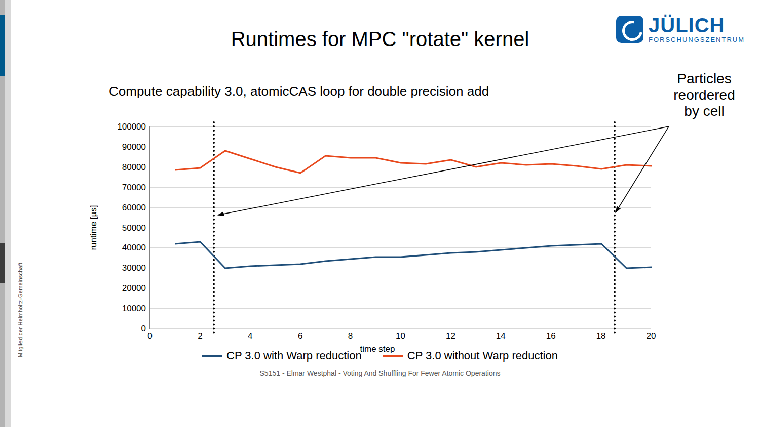Mitglied der Helmholtz-Gemeinschaft
Runtimes for MPC "rotate" kernel
JÜLICH
FORSCHUNGSZENTRUM
Compute capability 3.0, atomicCAS loop for double precision add
Particles
reordered
by cell
runtime [µs]
100000
90000
80000
70000
60000
50000
40000
30000
20000
10000
0
0
2
4
6
8
10
12
14
16
18
20
time step
CP 3.0 with Warp reduction CP 3.0 without Warp reduction
S5151 - Elmar Westphal - Voting And Shuffling For Fewer Atomic Operations